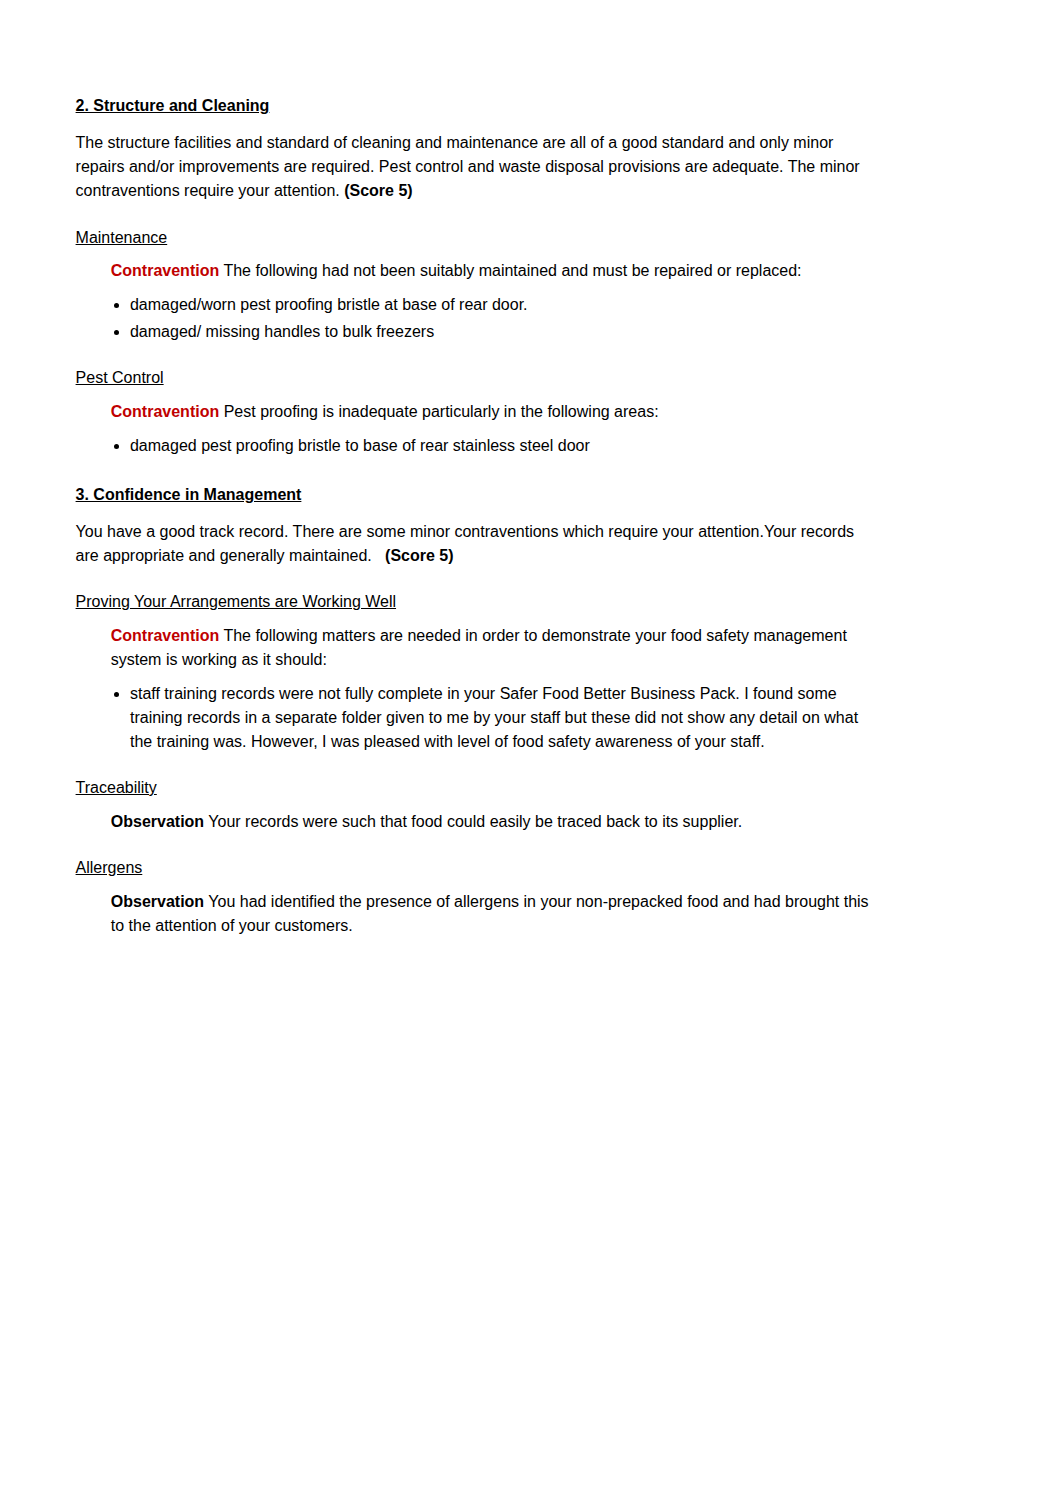2. Structure and Cleaning
The structure facilities and standard of cleaning and maintenance are all of a good standard and only minor repairs and/or improvements are required. Pest control and waste disposal provisions are adequate. The minor contraventions require your attention. (Score 5)
Maintenance
Contravention The following had not been suitably maintained and must be repaired or replaced:
damaged/worn pest proofing bristle at base of rear door.
damaged/ missing handles to bulk freezers
Pest Control
Contravention Pest proofing is inadequate particularly in the following areas:
damaged pest proofing bristle to base of rear stainless steel door
3. Confidence in Management
You have a good track record. There are some minor contraventions which require your attention.Your records are appropriate and generally maintained. (Score 5)
Proving Your Arrangements are Working Well
Contravention The following matters are needed in order to demonstrate your food safety management system is working as it should:
staff training records were not fully complete in your Safer Food Better Business Pack. I found some training records in a separate folder given to me by your staff but these did not show any detail on what the training was. However, I was pleased with level of food safety awareness of your staff.
Traceability
Observation Your records were such that food could easily be traced back to its supplier.
Allergens
Observation You had identified the presence of allergens in your non-prepacked food and had brought this to the attention of your customers.